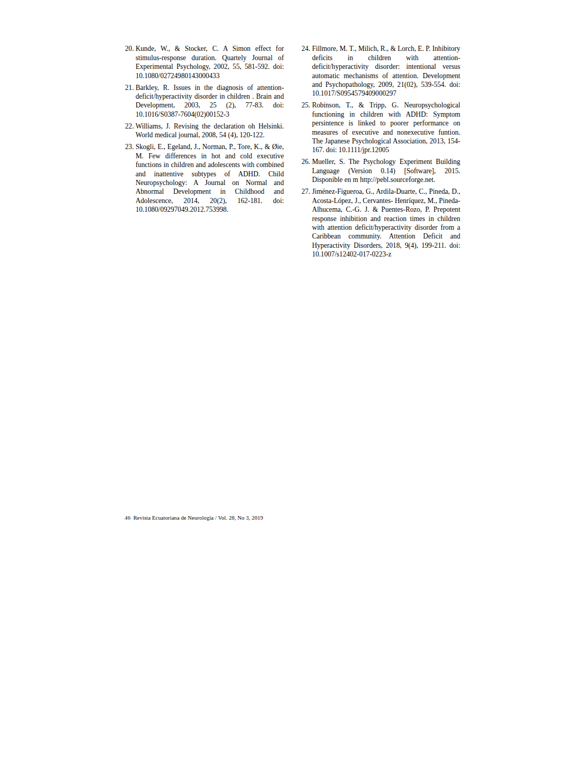Kunde, W., & Stocker, C. A Simon effect for stimulus-response duration. Quartely Journal of Experimental Psychology, 2002, 55, 581-592. doi: 10.1080/02724980143000433
Barkley, R. Issues in the diagnosis of attention-deficit/hyperactivity disorder in children . Brain and Development, 2003, 25 (2), 77-83. doi: 10.1016/S0387-7604(02)00152-3
Williams, J. Revising the declaration oh Helsinki. World medical journal, 2008, 54 (4), 120-122.
Skogli, E., Egeland, J., Norman, P., Tore, K., & Øie, M. Few differences in hot and cold executive functions in children and adolescents with combined and inattentive subtypes of ADHD. Child Neuropsychology: A Journal on Normal and Abnormal Development in Childhood and Adolescence, 2014, 20(2), 162-181. doi: 10.1080/09297049.2012.753998.
Fillmore, M. T., Milich, R., & Lorch, E. P. Inhibitory deficits in children with attention-deficit/hyperactivity disorder: intentional versus automatic mechanisms of attention. Development and Psychopathology, 2009, 21(02), 539-554. doi: 10.1017/S0954579409000297
Robinson, T., & Tripp, G. Neuropsychological functioning in children with ADHD: Symptom persintence is linked to poorer performance on measures of executive and nonexecutive funtion. The Japanese Psychological Association, 2013, 154-167. doi: 10.1111/jpr.12005
Mueller, S. The Psychology Experiment Building Language (Version 0.14) [Software], 2015. Disponible en m http://pebl.sourceforge.net.
Jiménez-Figueroa, G., Ardila-Duarte, C., Pineda, D., Acosta-López, J., Cervantes- Henríquez, M., Pineda-Alhucema, C.-G. J. & Puentes-Rozo, P. Prepotent response inhibition and reaction times in children with attention deficit/hyperactivity disorder from a Caribbean community. Attention Deficit and Hyperactivity Disorders, 2018, 9(4), 199-211. doi: 10.1007/s12402-017-0223-z
46 Revista Ecuatoriana de Neurología / Vol. 28, No 3, 2019